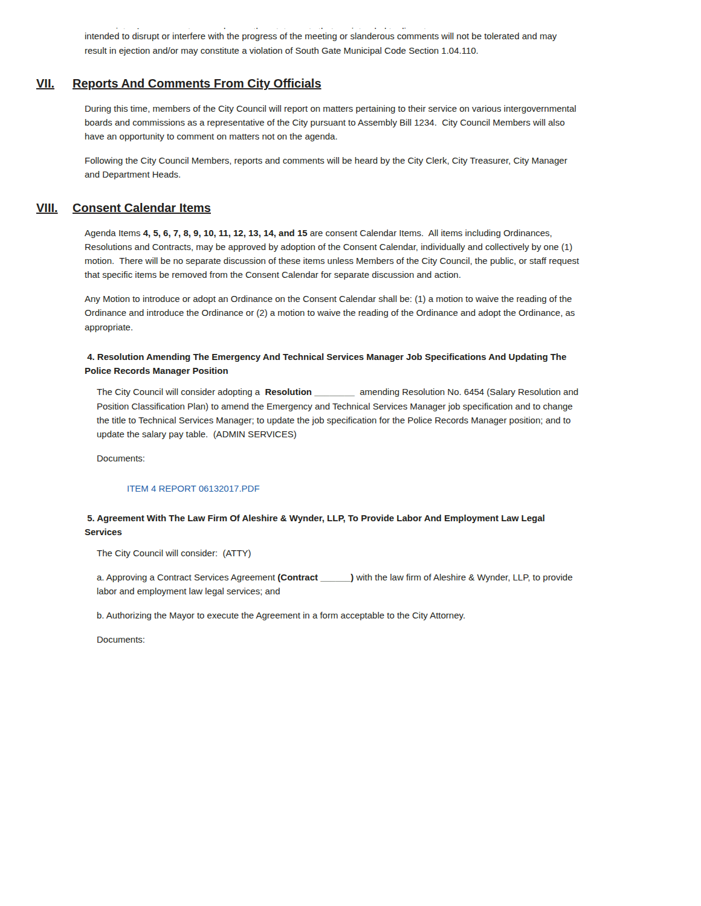appropriate. Any comments, remarks, or other statements that are intended to disrupt
intended to disrupt or interfere with the progress of the meeting or slanderous comments will not be tolerated and may result in ejection and/or may constitute a violation of South Gate Municipal Code Section 1.04.110.
VII. Reports And Comments From City Officials
During this time, members of the City Council will report on matters pertaining to their service on various intergovernmental boards and commissions as a representative of the City pursuant to Assembly Bill 1234. City Council Members will also have an opportunity to comment on matters not on the agenda.
Following the City Council Members, reports and comments will be heard by the City Clerk, City Treasurer, City Manager and Department Heads.
VIII. Consent Calendar Items
Agenda Items 4, 5, 6, 7, 8, 9, 10, 11, 12, 13, 14, and 15 are consent Calendar Items. All items including Ordinances, Resolutions and Contracts, may be approved by adoption of the Consent Calendar, individually and collectively by one (1) motion. There will be no separate discussion of these items unless Members of the City Council, the public, or staff request that specific items be removed from the Consent Calendar for separate discussion and action.
Any Motion to introduce or adopt an Ordinance on the Consent Calendar shall be: (1) a motion to waive the reading of the Ordinance and introduce the Ordinance or (2) a motion to waive the reading of the Ordinance and adopt the Ordinance, as appropriate.
4. Resolution Amending The Emergency And Technical Services Manager Job Specifications And Updating The Police Records Manager Position
The City Council will consider adopting a Resolution ________ amending Resolution No. 6454 (Salary Resolution and Position Classification Plan) to amend the Emergency and Technical Services Manager job specification and to change the title to Technical Services Manager; to update the job specification for the Police Records Manager position; and to update the salary pay table. (ADMIN SERVICES)
Documents:
ITEM 4 REPORT 06132017.PDF
5. Agreement With The Law Firm Of Aleshire & Wynder, LLP, To Provide Labor And Employment Law Legal Services
The City Council will consider: (ATTY)
a. Approving a Contract Services Agreement (Contract ______) with the law firm of Aleshire & Wynder, LLP, to provide labor and employment law legal services; and
b. Authorizing the Mayor to execute the Agreement in a form acceptable to the City Attorney.
Documents: